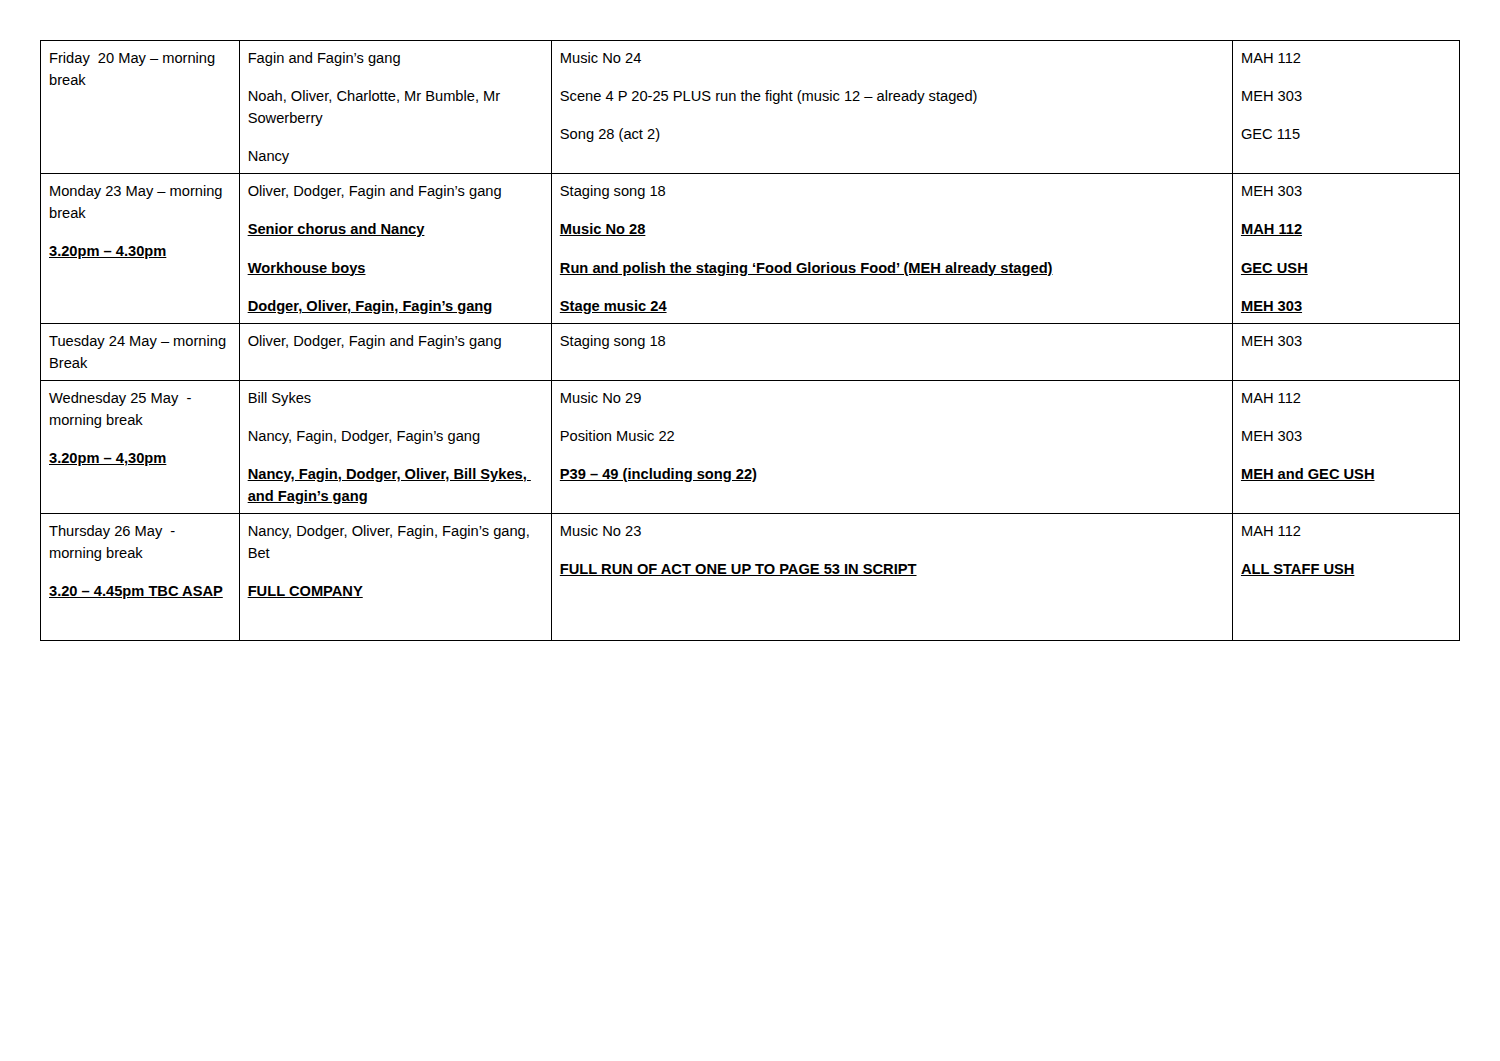| Friday 20 May – morning break | Fagin and Fagin’s gang Noah, Oliver, Charlotte, Mr Bumble, Mr Sowerberry Nancy | Music No 24 Scene 4 P 20-25 PLUS run the fight (music 12 – already staged) Song 28 (act 2) | MAH 112 MEH 303 GEC 115 |
| Monday 23 May – morning break 3.20pm – 4.30pm | Oliver, Dodger, Fagin and Fagin’s gang Senior chorus and Nancy Workhouse boys Dodger, Oliver, Fagin, Fagin’s gang | Staging song 18 Music No 28 Run and polish the staging ‘Food Glorious Food’ (MEH already staged) Stage music 24 | MEH 303 MAH 112 GEC USH MEH 303 |
| Tuesday 24 May – morning Break | Oliver, Dodger, Fagin and Fagin’s gang | Staging song 18 | MEH 303 |
| Wednesday 25 May - morning break 3.20pm – 4,30pm | Bill Sykes Nancy, Fagin, Dodger, Fagin’s gang Nancy, Fagin, Dodger, Oliver, Bill Sykes, and Fagin’s gang | Music No 29 Position Music 22 P39 – 49 (including song 22) | MAH 112 MEH 303 MEH and GEC USH |
| Thursday 26 May - morning break 3.20 – 4.45pm TBC ASAP | Nancy, Dodger, Oliver, Fagin, Fagin’s gang, Bet FULL COMPANY | Music No 23 FULL RUN OF ACT ONE UP TO PAGE 53 IN SCRIPT | MAH 112 ALL STAFF USH |